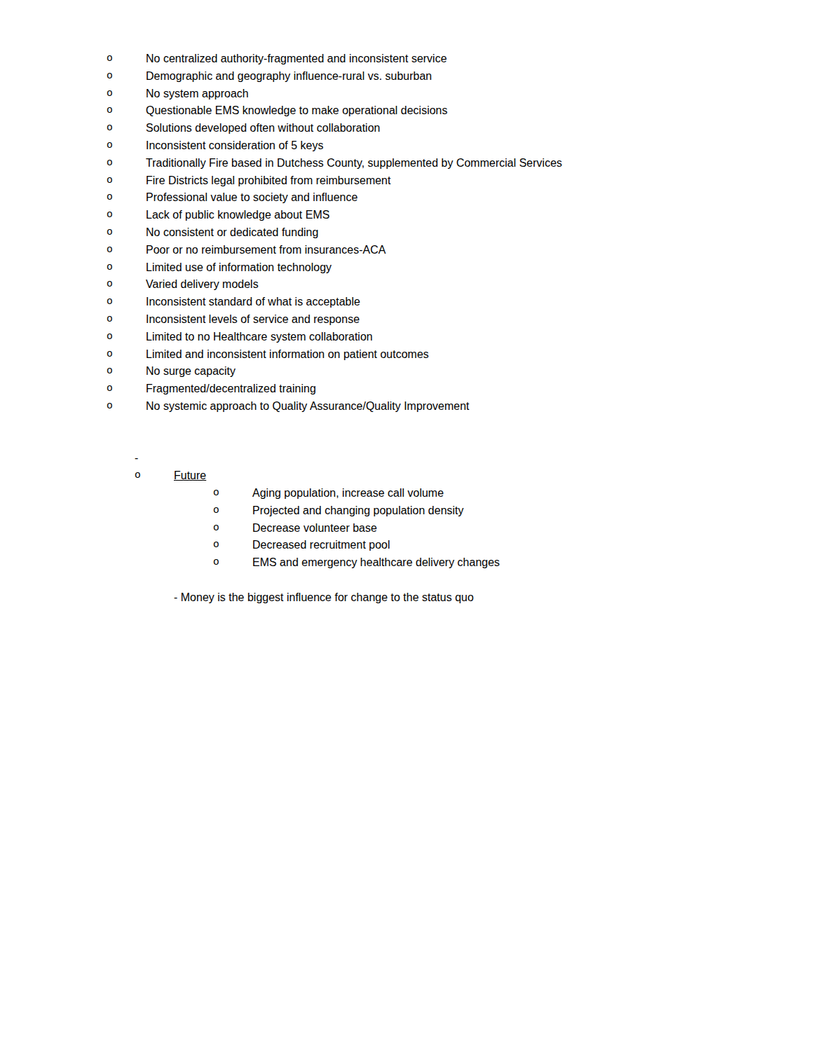No centralized authority-fragmented and inconsistent service
Demographic and geography influence-rural vs. suburban
No system approach
Questionable EMS knowledge to make operational decisions
Solutions developed often without collaboration
Inconsistent consideration of 5 keys
Traditionally Fire based in Dutchess County, supplemented by Commercial Services
Fire Districts legal prohibited from reimbursement
Professional value to society and influence
Lack of public knowledge about EMS
No consistent or dedicated funding
Poor or no reimbursement from insurances-ACA
Limited use of information technology
Varied delivery models
Inconsistent standard of what is acceptable
Inconsistent levels of service and response
Limited to no Healthcare system collaboration
Limited and inconsistent information on patient outcomes
No surge capacity
Fragmented/decentralized training
No systemic approach to Quality Assurance/Quality Improvement
Future
Aging population, increase call volume
Projected and changing population density
Decrease volunteer base
Decreased recruitment pool
EMS and emergency healthcare delivery changes
- Money is the biggest influence for change to the status quo